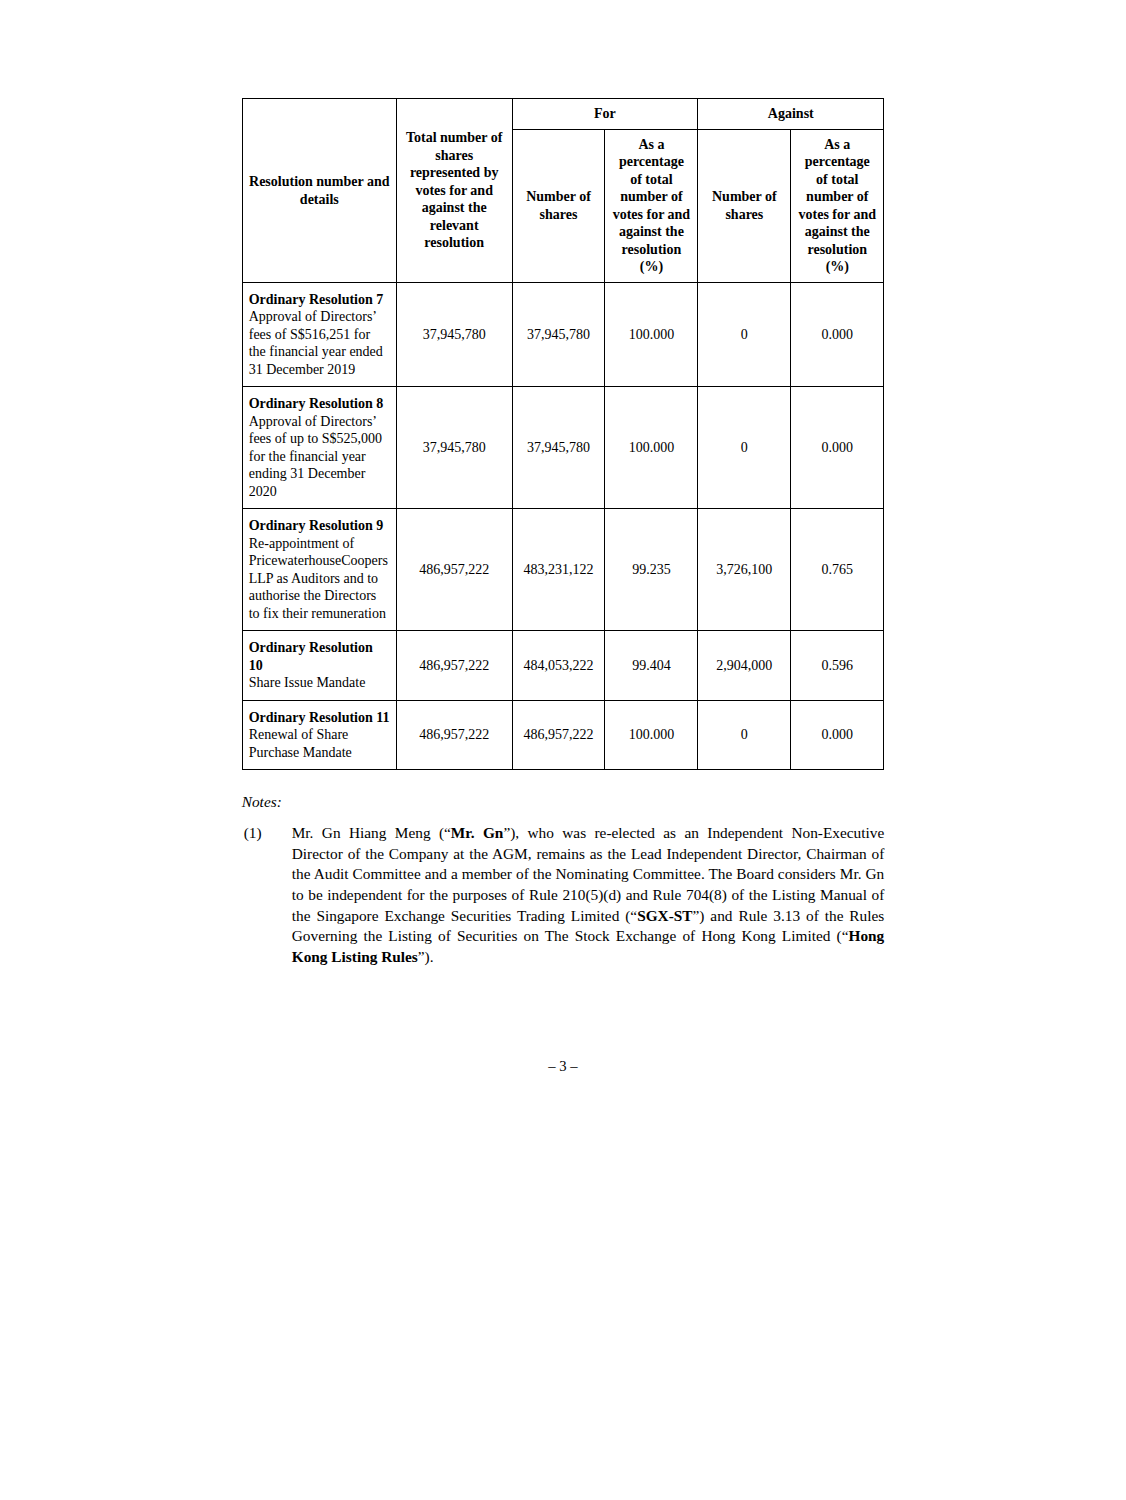| Resolution number and details | Total number of shares represented by votes for and against the relevant resolution | For | Against |
| --- | --- | --- | --- |
| Number of shares | As a percentage of total number of votes for and against the resolution (%) | Number of shares | As a percentage of total number of votes for and against the resolution (%) |
| Ordinary Resolution 7 Approval of Directors’ fees of S$516,251 for the financial year ended 31 December 2019 | 37,945,780 | 37,945,780 | 100.000 | 0 | 0.000 |
| Ordinary Resolution 8 Approval of Directors’ fees of up to S$525,000 for the financial year ending 31 December 2020 | 37,945,780 | 37,945,780 | 100.000 | 0 | 0.000 |
| Ordinary Resolution 9 Re-appointment of PricewaterhouseCoopers LLP as Auditors and to authorise the Directors to fix their remuneration | 486,957,222 | 483,231,122 | 99.235 | 3,726,100 | 0.765 |
| Ordinary Resolution 10 Share Issue Mandate | 486,957,222 | 484,053,222 | 99.404 | 2,904,000 | 0.596 |
| Ordinary Resolution 11 Renewal of Share Purchase Mandate | 486,957,222 | 486,957,222 | 100.000 | 0 | 0.000 |
Notes:
(1)
Mr. Gn Hiang Meng (“Mr. Gn”), who was re-elected as an Independent Non-Executive Director of the Company at the AGM, remains as the Lead Independent Director, Chairman of the Audit Committee and a member of the Nominating Committee. The Board considers Mr. Gn to be independent for the purposes of Rule 210(5)(d) and Rule 704(8) of the Listing Manual of the Singapore Exchange Securities Trading Limited (“SGX-ST”) and Rule 3.13 of the Rules Governing the Listing of Securities on The Stock Exchange of Hong Kong Limited (“Hong Kong Listing Rules”).
– 3 –